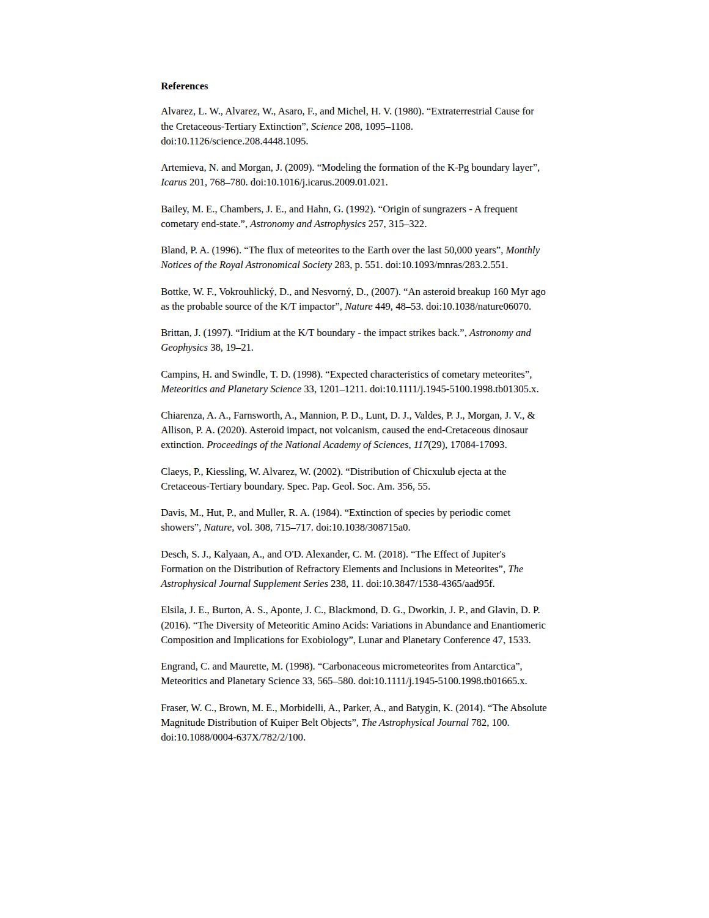References
Alvarez, L. W., Alvarez, W., Asaro, F., and Michel, H. V. (1980). “Extraterrestrial Cause for the Cretaceous-Tertiary Extinction”, Science 208, 1095–1108. doi:10.1126/science.208.4448.1095.
Artemieva, N. and Morgan, J. (2009). “Modeling the formation of the K-Pg boundary layer”, Icarus 201, 768–780. doi:10.1016/j.icarus.2009.01.021.
Bailey, M. E., Chambers, J. E., and Hahn, G. (1992). “Origin of sungrazers - A frequent cometary end-state.”, Astronomy and Astrophysics 257, 315–322.
Bland, P. A. (1996). “The flux of meteorites to the Earth over the last 50,000 years”, Monthly Notices of the Royal Astronomical Society 283, p. 551. doi:10.1093/mnras/283.2.551.
Bottke, W. F., Vokrouhlický, D., and Nesvorný, D., (2007). “An asteroid breakup 160 Myr ago as the probable source of the K/T impactor”, Nature 449, 48–53. doi:10.1038/nature06070.
Brittan, J. (1997). “Iridium at the K/T boundary - the impact strikes back.”, Astronomy and Geophysics 38, 19–21.
Campins, H. and Swindle, T. D. (1998). “Expected characteristics of cometary meteorites”, Meteoritics and Planetary Science 33, 1201–1211. doi:10.1111/j.1945-5100.1998.tb01305.x.
Chiarenza, A. A., Farnsworth, A., Mannion, P. D., Lunt, D. J., Valdes, P. J., Morgan, J. V., & Allison, P. A. (2020). Asteroid impact, not volcanism, caused the end-Cretaceous dinosaur extinction. Proceedings of the National Academy of Sciences, 117(29), 17084-17093.
Claeys, P., Kiessling, W. Alvarez, W. (2002). “Distribution of Chicxulub ejecta at the Cretaceous-Tertiary boundary. Spec. Pap. Geol. Soc. Am. 356, 55.
Davis, M., Hut, P., and Muller, R. A. (1984). “Extinction of species by periodic comet showers”, Nature, vol. 308, 715–717. doi:10.1038/308715a0.
Desch, S. J., Kalyaan, A., and O'D. Alexander, C. M. (2018). “The Effect of Jupiter's Formation on the Distribution of Refractory Elements and Inclusions in Meteorites”, The Astrophysical Journal Supplement Series 238, 11. doi:10.3847/1538-4365/aad95f.
Elsila, J. E., Burton, A. S., Aponte, J. C., Blackmond, D. G., Dworkin, J. P., and Glavin, D. P. (2016). “The Diversity of Meteoritic Amino Acids: Variations in Abundance and Enantiomeric Composition and Implications for Exobiology”, Lunar and Planetary Conference 47, 1533.
Engrand, C. and Maurette, M. (1998). “Carbonaceous micrometeorites from Antarctica”, Meteoritics and Planetary Science 33, 565–580. doi:10.1111/j.1945-5100.1998.tb01665.x.
Fraser, W. C., Brown, M. E., Morbidelli, A., Parker, A., and Batygin, K. (2014). “The Absolute Magnitude Distribution of Kuiper Belt Objects”, The Astrophysical Journal 782, 100. doi:10.1088/0004-637X/782/2/100.